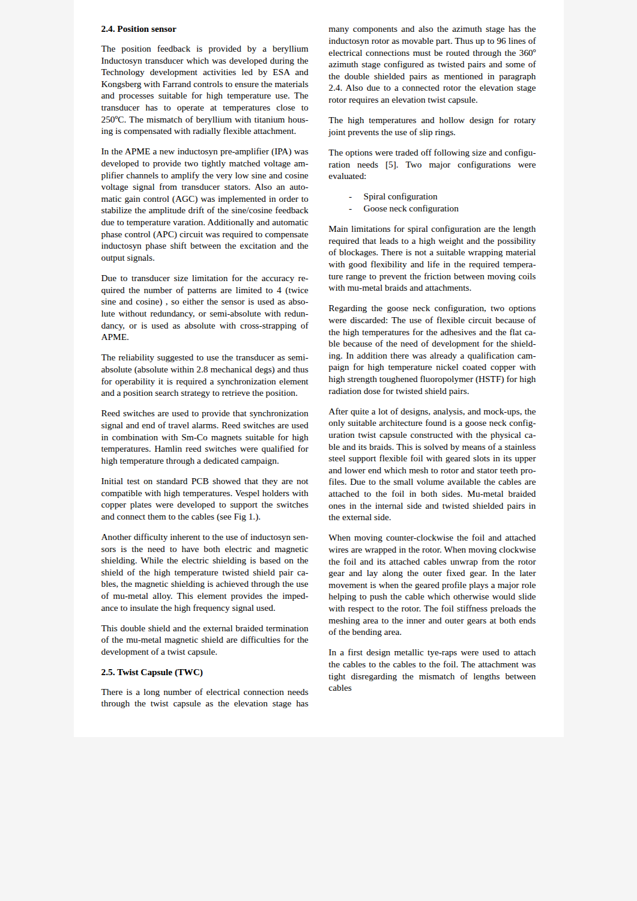2.4. Position sensor
The position feedback is provided by a beryllium Inductosyn transducer which was developed during the Technology development activities led by ESA and Kongsberg with Farrand controls to ensure the materials and processes suitable for high temperature use. The transducer has to operate at temperatures close to 250ºC. The mismatch of beryllium with titanium housing is compensated with radially flexible attachment.
In the APME a new inductosyn pre-amplifier (IPA) was developed to provide two tightly matched voltage amplifier channels to amplify the very low sine and cosine voltage signal from transducer stators. Also an automatic gain control (AGC) was implemented in order to stabilize the amplitude drift of the sine/cosine feedback due to temperature varation. Additionally and automatic phase control (APC) circuit was required to compensate inductosyn phase shift between the excitation and the output signals.
Due to transducer size limitation for the accuracy required the number of patterns are limited to 4 (twice sine and cosine) , so either the sensor is used as absolute without redundancy, or semi-absolute with redundancy, or is used as absolute with cross-strapping of APME.
The reliability suggested to use the transducer as semi-absolute (absolute within 2.8 mechanical degs) and thus for operability it is required a synchronization element and a position search strategy to retrieve the position.
Reed switches are used to provide that synchronization signal and end of travel alarms. Reed switches are used in combination with Sm-Co magnets suitable for high temperatures. Hamlin reed switches were qualified for high temperature through a dedicated campaign.
Initial test on standard PCB showed that they are not compatible with high temperatures. Vespel holders with copper plates were developed to support the switches and connect them to the cables (see Fig 1.).
Another difficulty inherent to the use of inductosyn sensors is the need to have both electric and magnetic shielding. While the electric shielding is based on the shield of the high temperature twisted shield pair cables, the magnetic shielding is achieved through the use of mu-metal alloy. This element provides the impedance to insulate the high frequency signal used.
This double shield and the external braided termination of the mu-metal magnetic shield are difficulties for the development of a twist capsule.
2.5. Twist Capsule (TWC)
There is a long number of electrical connection needs through the twist capsule as the elevation stage has many components and also the azimuth stage has the inductosyn rotor as movable part. Thus up to 96 lines of electrical connections must be routed through the 360º azimuth stage configured as twisted pairs and some of the double shielded pairs as mentioned in paragraph 2.4. Also due to a connected rotor the elevation stage rotor requires an elevation twist capsule.
The high temperatures and hollow design for rotary joint prevents the use of slip rings.
The options were traded off following size and configuration needs [5]. Two major configurations were evaluated:
Spiral configuration
Goose neck configuration
Main limitations for spiral configuration are the length required that leads to a high weight and the possibility of blockages. There is not a suitable wrapping material with good flexibility and life in the required temperature range to prevent the friction between moving coils with mu-metal braids and attachments.
Regarding the goose neck configuration, two options were discarded: The use of flexible circuit because of the high temperatures for the adhesives and the flat cable because of the need of development for the shielding. In addition there was already a qualification campaign for high temperature nickel coated copper with high strength toughened fluoropolymer (HSTF) for high radiation dose for twisted shield pairs.
After quite a lot of designs, analysis, and mock-ups, the only suitable architecture found is a goose neck configuration twist capsule constructed with the physical cable and its braids. This is solved by means of a stainless steel support flexible foil with geared slots in its upper and lower end which mesh to rotor and stator teeth profiles. Due to the small volume available the cables are attached to the foil in both sides. Mu-metal braided ones in the internal side and twisted shielded pairs in the external side.
When moving counter-clockwise the foil and attached wires are wrapped in the rotor. When moving clockwise the foil and its attached cables unwrap from the rotor gear and lay along the outer fixed gear. In the later movement is when the geared profile plays a major role helping to push the cable which otherwise would slide with respect to the rotor. The foil stiffness preloads the meshing area to the inner and outer gears at both ends of the bending area.
In a first design metallic tye-raps were used to attach the cables to the cables to the foil. The attachment was tight disregarding the mismatch of lengths between cables